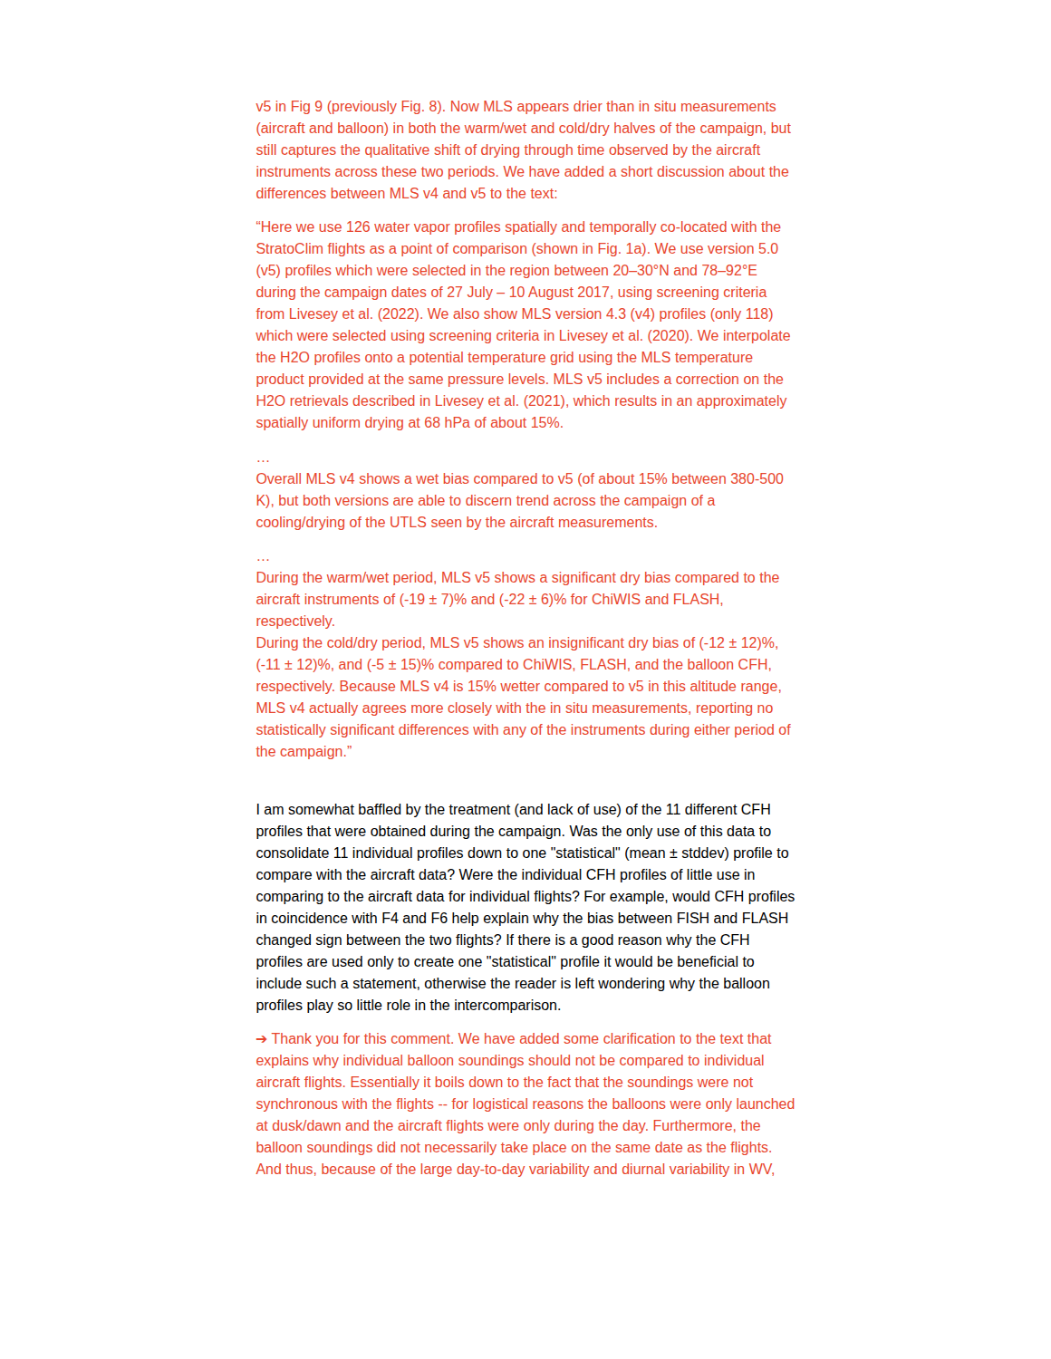v5 in Fig 9 (previously Fig. 8). Now MLS appears drier than in situ measurements (aircraft and balloon) in both the warm/wet and cold/dry halves of the campaign, but still captures the qualitative shift of drying through time observed by the aircraft instruments across these two periods. We have added a short discussion about the differences between MLS v4 and v5 to the text:
“Here we use 126 water vapor profiles spatially and temporally co-located with the StratoClim flights as a point of comparison (shown in Fig. 1a). We use version 5.0 (v5) profiles which were selected in the region between 20–30°N and 78–92°E during the campaign dates of 27 July – 10 August 2017, using screening criteria from Livesey et al. (2022). We also show MLS version 4.3 (v4) profiles (only 118) which were selected using screening criteria in Livesey et al. (2020). We interpolate the H2O profiles onto a potential temperature grid using the MLS temperature product provided at the same pressure levels. MLS v5 includes a correction on the H2O retrievals described in Livesey et al. (2021), which results in an approximately spatially uniform drying at 68 hPa of about 15%.
…
Overall MLS v4 shows a wet bias compared to v5 (of about 15% between 380-500 K), but both versions are able to discern trend across the campaign of a cooling/drying of the UTLS seen by the aircraft measurements.
…
During the warm/wet period, MLS v5 shows a significant dry bias compared to the aircraft instruments of (-19 ± 7)% and (-22 ± 6)% for ChiWIS and FLASH, respectively.
During the cold/dry period, MLS v5 shows an insignificant dry bias of (-12 ± 12)%, (-11 ± 12)%, and (-5 ± 15)% compared to ChiWIS, FLASH, and the balloon CFH, respectively. Because MLS v4 is 15% wetter compared to v5 in this altitude range, MLS v4 actually agrees more closely with the in situ measurements, reporting no statistically significant differences with any of the instruments during either period of the campaign.”
I am somewhat baffled by the treatment (and lack of use) of the 11 different CFH profiles that were obtained during the campaign. Was the only use of this data to consolidate 11 individual profiles down to one "statistical" (mean ± stddev) profile to compare with the aircraft data? Were the individual CFH profiles of little use in comparing to the aircraft data for individual flights? For example, would CFH profiles in coincidence with F4 and F6 help explain why the bias between FISH and FLASH changed sign between the two flights? If there is a good reason why the CFH profiles are used only to create one "statistical" profile it would be beneficial to include such a statement, otherwise the reader is left wondering why the balloon profiles play so little role in the intercomparison.
➔ Thank you for this comment. We have added some clarification to the text that explains why individual balloon soundings should not be compared to individual aircraft flights. Essentially it boils down to the fact that the soundings were not synchronous with the flights -- for logistical reasons the balloons were only launched at dusk/dawn and the aircraft flights were only during the day. Furthermore, the balloon soundings did not necessarily take place on the same date as the flights. And thus, because of the large day-to-day variability and diurnal variability in WV,